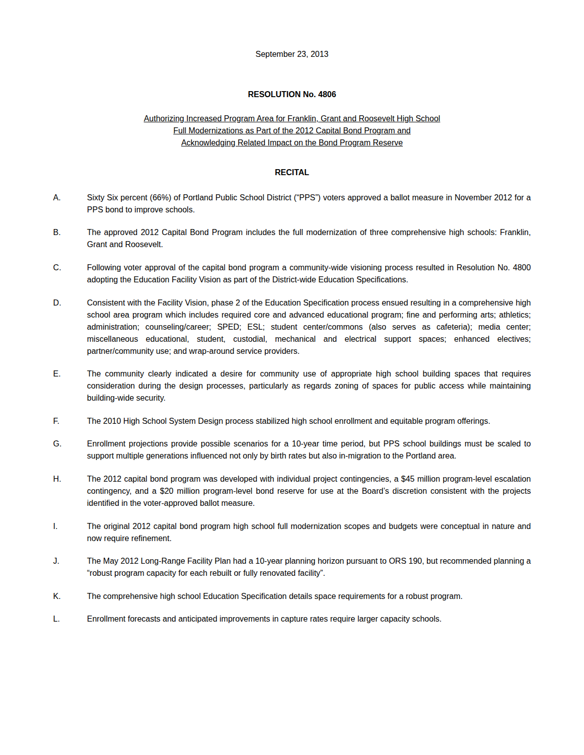September 23, 2013
RESOLUTION No. 4806
Authorizing Increased Program Area for Franklin, Grant and Roosevelt High School Full Modernizations as Part of the 2012 Capital Bond Program and Acknowledging Related Impact on the Bond Program Reserve
RECITAL
| A. | Sixty Six percent (66%) of Portland Public School District (“PPS”) voters approved a ballot measure in November 2012 for a PPS bond to improve schools. |
| B. | The approved 2012 Capital Bond Program includes the full modernization of three comprehensive high schools: Franklin, Grant and Roosevelt. |
| C. | Following voter approval of the capital bond program a community-wide visioning process resulted in Resolution No. 4800 adopting the Education Facility Vision as part of the District-wide Education Specifications. |
| D. | Consistent with the Facility Vision, phase 2 of the Education Specification process ensued resulting in a comprehensive high school area program which includes required core and advanced educational program; fine and performing arts; athletics; administration; counseling/career; SPED; ESL; student center/commons (also serves as cafeteria); media center; miscellaneous educational, student, custodial, mechanical and electrical support spaces; enhanced electives; partner/community use; and wrap-around service providers. |
| E. | The community clearly indicated a desire for community use of appropriate high school building spaces that requires consideration during the design processes, particularly as regards zoning of spaces for public access while maintaining building-wide security. |
| F. | The 2010 High School System Design process stabilized high school enrollment and equitable program offerings. |
| G. | Enrollment projections provide possible scenarios for a 10-year time period, but PPS school buildings must be scaled to support multiple generations influenced not only by birth rates but also in-migration to the Portland area. |
| H. | The 2012 capital bond program was developed with individual project contingencies, a $45 million program-level escalation contingency, and a $20 million program-level bond reserve for use at the Board’s discretion consistent with the projects identified in the voter-approved ballot measure. |
| I. | The original 2012 capital bond program high school full modernization scopes and budgets were conceptual in nature and now require refinement. |
| J. | The May 2012 Long-Range Facility Plan had a 10-year planning horizon pursuant to ORS 190, but recommended planning a “robust program capacity for each rebuilt or fully renovated facility”. |
| K. | The comprehensive high school Education Specification details space requirements for a robust program. |
| L. | Enrollment forecasts and anticipated improvements in capture rates require larger capacity schools. |